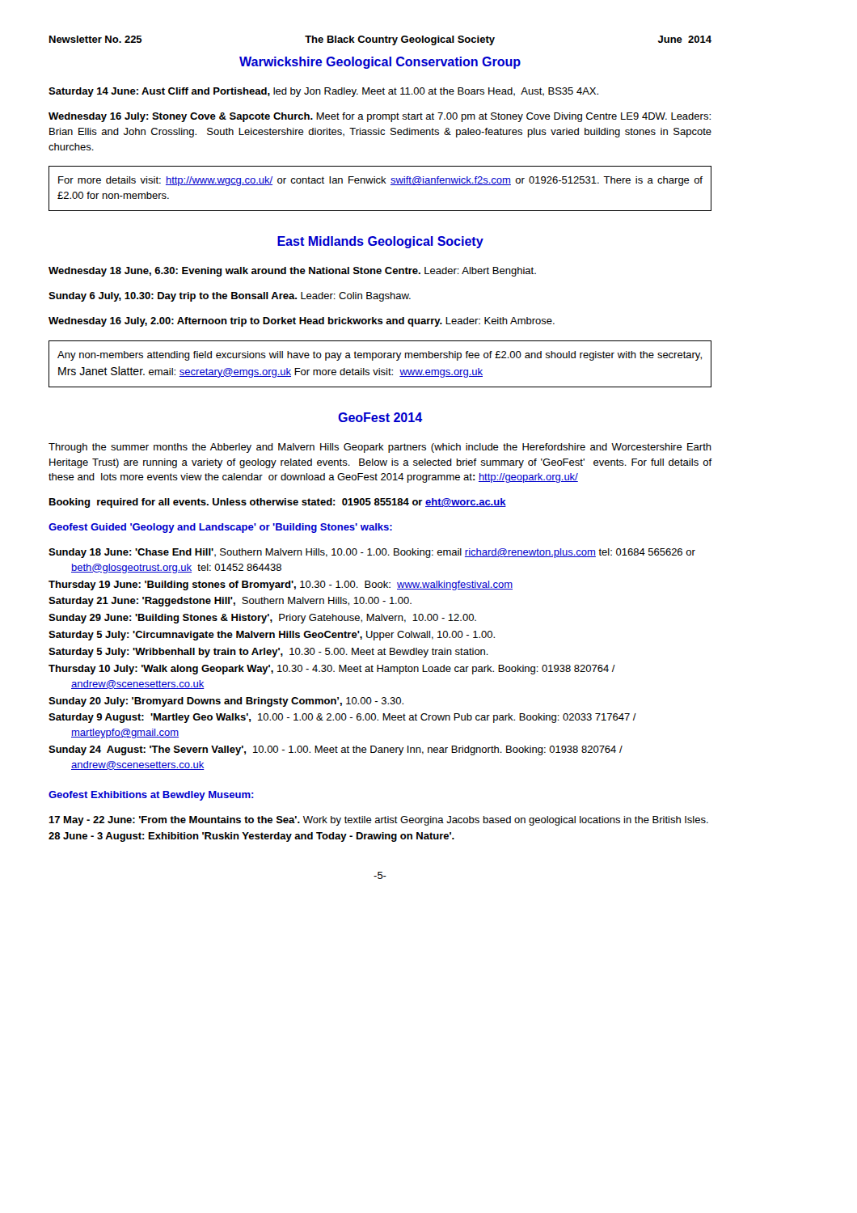Newsletter No. 225 The Black Country Geological Society June 2014
Warwickshire Geological Conservation Group
Saturday 14 June: Aust Cliff and Portishead, led by Jon Radley. Meet at 11.00 at the Boars Head, Aust, BS35 4AX.
Wednesday 16 July: Stoney Cove & Sapcote Church. Meet for a prompt start at 7.00 pm at Stoney Cove Diving Centre LE9 4DW. Leaders: Brian Ellis and John Crossling. South Leicestershire diorites, Triassic Sediments & paleo-features plus varied building stones in Sapcote churches.
For more details visit: http://www.wgcg.co.uk/ or contact Ian Fenwick swift@ianfenwick.f2s.com or 01926-512531. There is a charge of £2.00 for non-members.
East Midlands Geological Society
Wednesday 18 June, 6.30: Evening walk around the National Stone Centre. Leader: Albert Benghiat.
Sunday 6 July, 10.30: Day trip to the Bonsall Area. Leader: Colin Bagshaw.
Wednesday 16 July, 2.00: Afternoon trip to Dorket Head brickworks and quarry. Leader: Keith Ambrose.
Any non-members attending field excursions will have to pay a temporary membership fee of £2.00 and should register with the secretary, Mrs Janet Slatter. email: secretary@emgs.org.uk For more details visit: www.emgs.org.uk
GeoFest 2014
Through the summer months the Abberley and Malvern Hills Geopark partners (which include the Herefordshire and Worcestershire Earth Heritage Trust) are running a variety of geology related events. Below is a selected brief summary of 'GeoFest' events. For full details of these and lots more events view the calendar or download a GeoFest 2014 programme at: http://geopark.org.uk/
Booking required for all events. Unless otherwise stated: 01905 855184 or eht@worc.ac.uk
Geofest Guided 'Geology and Landscape' or 'Building Stones' walks:
Sunday 18 June: 'Chase End Hill', Southern Malvern Hills, 10.00 - 1.00. Booking: email richard@renewton.plus.com tel: 01684 565626 or beth@glosgeotrust.org.uk tel: 01452 864438
Thursday 19 June: 'Building stones of Bromyard', 10.30 - 1.00. Book: www.walkingfestival.com
Saturday 21 June: 'Raggedstone Hill', Southern Malvern Hills, 10.00 - 1.00.
Sunday 29 June: 'Building Stones & History', Priory Gatehouse, Malvern, 10.00 - 12.00.
Saturday 5 July: 'Circumnavigate the Malvern Hills GeoCentre', Upper Colwall, 10.00 - 1.00.
Saturday 5 July: 'Wribbenhall by train to Arley', 10.30 - 5.00. Meet at Bewdley train station.
Thursday 10 July: 'Walk along Geopark Way', 10.30 - 4.30. Meet at Hampton Loade car park. Booking: 01938 820764 / andrew@scenesetters.co.uk
Sunday 20 July: 'Bromyard Downs and Bringsty Common’, 10.00 - 3.30.
Saturday 9 August: 'Martley Geo Walks', 10.00 - 1.00 & 2.00 - 6.00. Meet at Crown Pub car park. Booking: 02033 717647 / martleypfo@gmail.com
Sunday 24 August: 'The Severn Valley', 10.00 - 1.00. Meet at the Danery Inn, near Bridgnorth. Booking: 01938 820764 / andrew@scenesetters.co.uk
Geofest Exhibitions at Bewdley Museum:
17 May - 22 June: 'From the Mountains to the Sea'. Work by textile artist Georgina Jacobs based on geological locations in the British Isles.
28 June - 3 August: Exhibition 'Ruskin Yesterday and Today - Drawing on Nature'.
-5-